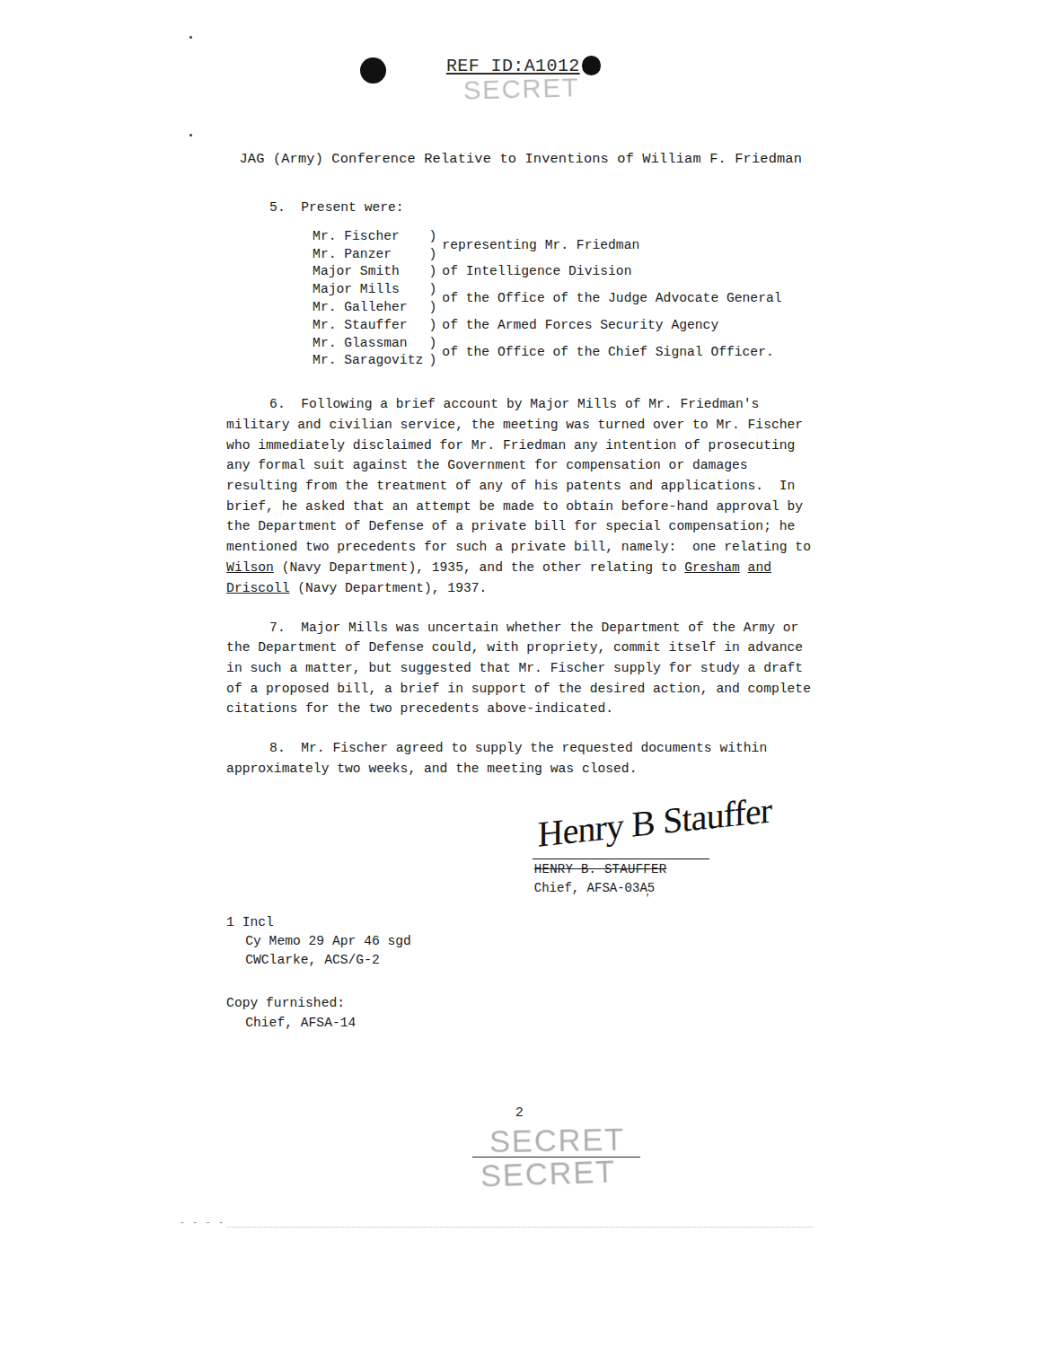REF ID:A1012
SECRET
JAG (Army) Conference Relative to Inventions of William F. Friedman
5. Present were:
| Mr. Fischer Mr. Panzer | ) ) | representing Mr. Friedman |
| Major Smith | ) | of Intelligence Division |
| Major Mills Mr. Galleher | ) ) | of the Office of the Judge Advocate General |
| Mr. Stauffer | ) | of the Armed Forces Security Agency |
| Mr. Glassman Mr. Saragovitz | ) ) | of the Office of the Chief Signal Officer. |
6. Following a brief account by Major Mills of Mr. Friedman's military and civilian service, the meeting was turned over to Mr. Fischer who immediately disclaimed for Mr. Friedman any intention of prosecuting any formal suit against the Government for compensation or damages resulting from the treatment of any of his patents and applications. In brief, he asked that an attempt be made to obtain before-hand approval by the Department of Defense of a private bill for special compensation; he mentioned two precedents for such a private bill, namely: one relating to Wilson (Navy Department), 1935, and the other relating to Gresham and Driscoll (Navy Department), 1937.
7. Major Mills was uncertain whether the Department of the Army or the Department of Defense could, with propriety, commit itself in advance in such a matter, but suggested that Mr. Fischer supply for study a draft of a proposed bill, a brief in support of the desired action, and complete citations for the two precedents above-indicated.
8. Mr. Fischer agreed to supply the requested documents within approximately two weeks, and the meeting was closed.
Henry B Stauffer
HENRY B. STAUFFER
Chief, AFSA-03A5
'
1 Incl
Cy Memo 29 Apr 46 sgd
CWClarke, ACS/G-2
Copy furnished:
Chief, AFSA-14
2
SECRET
SECRET
- - - -